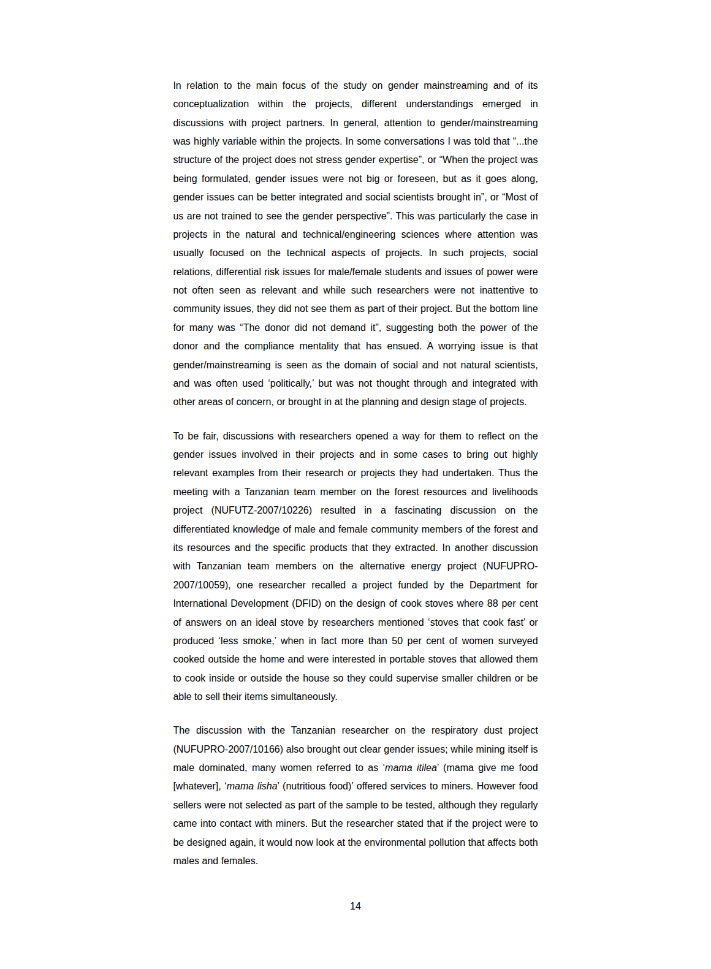In relation to the main focus of the study on gender mainstreaming and of its conceptualization within the projects, different understandings emerged in discussions with project partners. In general, attention to gender/mainstreaming was highly variable within the projects. In some conversations I was told that “...the structure of the project does not stress gender expertise”, or “When the project was being formulated, gender issues were not big or foreseen, but as it goes along, gender issues can be better integrated and social scientists brought in”, or “Most of us are not trained to see the gender perspective”. This was particularly the case in projects in the natural and technical/engineering sciences where attention was usually focused on the technical aspects of projects. In such projects, social relations, differential risk issues for male/female students and issues of power were not often seen as relevant and while such researchers were not inattentive to community issues, they did not see them as part of their project. But the bottom line for many was “The donor did not demand it”, suggesting both the power of the donor and the compliance mentality that has ensued. A worrying issue is that gender/mainstreaming is seen as the domain of social and not natural scientists, and was often used ‘politically,’ but was not thought through and integrated with other areas of concern, or brought in at the planning and design stage of projects.
To be fair, discussions with researchers opened a way for them to reflect on the gender issues involved in their projects and in some cases to bring out highly relevant examples from their research or projects they had undertaken. Thus the meeting with a Tanzanian team member on the forest resources and livelihoods project (NUFUTZ-2007/10226) resulted in a fascinating discussion on the differentiated knowledge of male and female community members of the forest and its resources and the specific products that they extracted. In another discussion with Tanzanian team members on the alternative energy project (NUFUPRO-2007/10059), one researcher recalled a project funded by the Department for International Development (DFID) on the design of cook stoves where 88 per cent of answers on an ideal stove by researchers mentioned ‘stoves that cook fast’ or produced ‘less smoke,’ when in fact more than 50 per cent of women surveyed cooked outside the home and were interested in portable stoves that allowed them to cook inside or outside the house so they could supervise smaller children or be able to sell their items simultaneously.
The discussion with the Tanzanian researcher on the respiratory dust project (NUFUPRO-2007/10166) also brought out clear gender issues; while mining itself is male dominated, many women referred to as ‘mama itilea’ (mama give me food [whatever], ‘mama lisha’ (nutritious food)’ offered services to miners. However food sellers were not selected as part of the sample to be tested, although they regularly came into contact with miners. But the researcher stated that if the project were to be designed again, it would now look at the environmental pollution that affects both males and females.
14